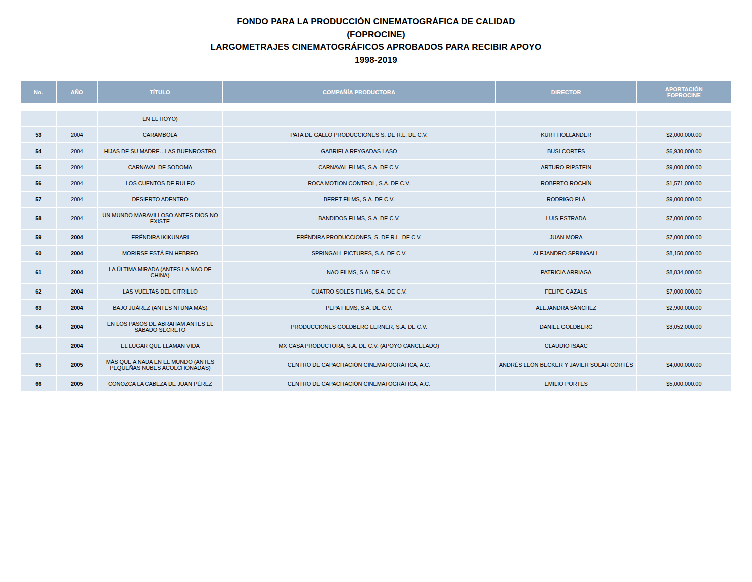FONDO PARA LA PRODUCCIÓN CINEMATOGRÁFICA DE CALIDAD
(FOPROCINE)
LARGOMETRAJES CINEMATOGRÁFICOS APROBADOS PARA RECIBIR APOYO
1998-2019
| No. | AÑO | TÍTULO | COMPAÑÍA PRODUCTORA | DIRECTOR | APORTACIÓN FOPROCINE |
| --- | --- | --- | --- | --- | --- |
| | | EN EL HOYO) | | | |
| 53 | 2004 | CARAMBOLA | PATA DE GALLO PRODUCCIONES S. DE R.L. DE C.V. | KURT HOLLANDER | $2,000,000.00 |
| 54 | 2004 | HIJAS DE SU MADRE…LAS BUENROSTRO | GABRIELA REYGADAS LASO | BUSI CORTÉS | $6,930,000.00 |
| 55 | 2004 | CARNAVAL DE SODOMA | CARNAVAL FILMS, S.A. DE C.V. | ARTURO RIPSTEIN | $9,000,000.00 |
| 56 | 2004 | LOS CUENTOS DE RULFO | ROCA MOTION CONTROL, S.A. DE C.V. | ROBERTO ROCHÍN | $1,571,000.00 |
| 57 | 2004 | DESIERTO ADENTRO | BERET FILMS, S.A. DE C.V. | RODRIGO PLÁ | $9,000,000.00 |
| 58 | 2004 | UN MUNDO MARAVILLOSO ANTES DIOS NO EXISTE | BANDIDOS FILMS, S.A. DE C.V. | LUIS ESTRADA | $7,000,000.00 |
| 59 | 2004 | ERÉNDIRA IKIKUNARI | ERÉNDIRA PRODUCCIONES, S. DE R.L. DE C.V. | JUAN MORA | $7,000,000.00 |
| 60 | 2004 | MORIRSE ESTÁ EN HEBREO | SPRINGALL PICTURES, S.A. DE C.V. | ALEJANDRO SPRINGALL | $8,150,000.00 |
| 61 | 2004 | LA ÚLTIMA MIRADA (ANTES LA NAO DE CHINA) | NAO FILMS, S.A. DE C.V. | PATRICIA ARRIAGA | $8,834,000.00 |
| 62 | 2004 | LAS VUELTAS DEL CITRILLO | CUATRO SOLES FILMS, S.A. DE C.V. | FELIPE CAZALS | $7,000,000.00 |
| 63 | 2004 | BAJO JUÁREZ (ANTES NI UNA MÁS) | PEPA FILMS, S.A. DE C.V. | ALEJANDRA SÁNCHEZ | $2,900,000.00 |
| 64 | 2004 | EN LOS PASOS DE ABRAHAM ANTES EL SÁBADO SECRETO | PRODUCCIONES GOLDBERG LERNER, S.A. DE C.V. | DANIEL GOLDBERG | $3,052,000.00 |
| | 2004 | EL LUGAR QUE LLAMAN VIDA | MX CASA PRODUCTORA, S.A. DE C.V. (APOYO CANCELADO) | CLAUDIO ISAAC | |
| 65 | 2005 | MÁS QUE A NADA EN EL MUNDO (ANTES PEQUEÑAS NUBES ACOLCHONADAS) | CENTRO DE CAPACITACIÓN CINEMATOGRÁFICA, A.C. | ANDRÉS LEÓN BECKER Y JAVIER SOLAR CORTÉS | $4,000,000.00 |
| 66 | 2005 | CONOZCA LA CABEZA DE JUAN PÉREZ | CENTRO DE CAPACITACIÓN CINEMATOGRÁFICA, A.C. | EMILIO PORTES | $5,000,000.00 |